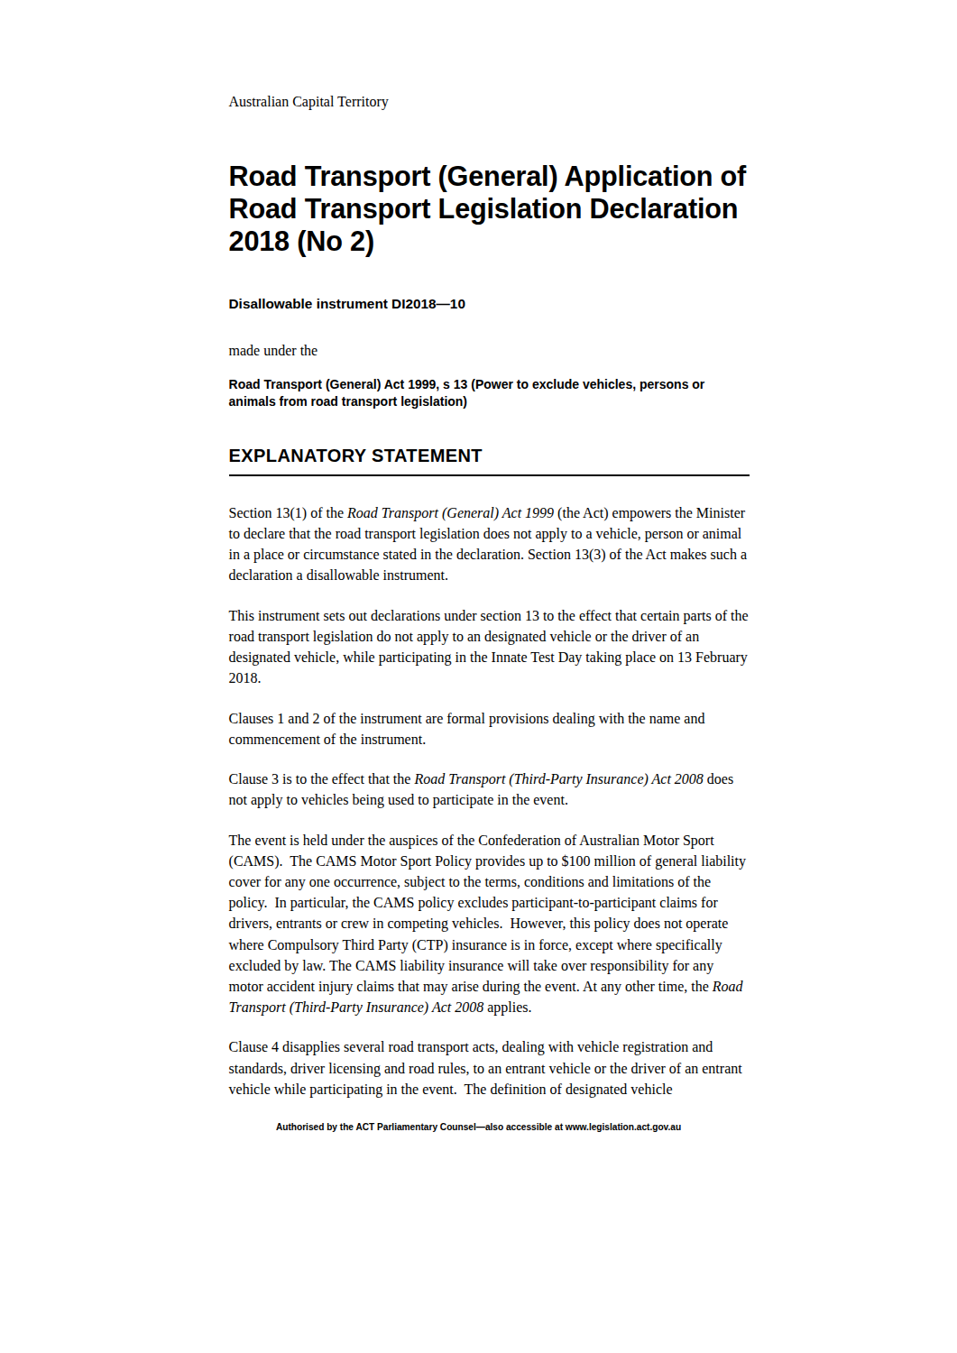Australian Capital Territory
Road Transport (General) Application of Road Transport Legislation Declaration 2018 (No 2)
Disallowable instrument DI2018—10
made under the
Road Transport (General) Act 1999, s 13 (Power to exclude vehicles, persons or animals from road transport legislation)
EXPLANATORY STATEMENT
Section 13(1) of the Road Transport (General) Act 1999 (the Act) empowers the Minister to declare that the road transport legislation does not apply to a vehicle, person or animal in a place or circumstance stated in the declaration. Section 13(3) of the Act makes such a declaration a disallowable instrument.
This instrument sets out declarations under section 13 to the effect that certain parts of the road transport legislation do not apply to an designated vehicle or the driver of an designated vehicle, while participating in the Innate Test Day taking place on 13 February 2018.
Clauses 1 and 2 of the instrument are formal provisions dealing with the name and commencement of the instrument.
Clause 3 is to the effect that the Road Transport (Third-Party Insurance) Act 2008 does not apply to vehicles being used to participate in the event.
The event is held under the auspices of the Confederation of Australian Motor Sport (CAMS). The CAMS Motor Sport Policy provides up to $100 million of general liability cover for any one occurrence, subject to the terms, conditions and limitations of the policy. In particular, the CAMS policy excludes participant-to-participant claims for drivers, entrants or crew in competing vehicles. However, this policy does not operate where Compulsory Third Party (CTP) insurance is in force, except where specifically excluded by law. The CAMS liability insurance will take over responsibility for any motor accident injury claims that may arise during the event. At any other time, the Road Transport (Third-Party Insurance) Act 2008 applies.
Clause 4 disapplies several road transport acts, dealing with vehicle registration and standards, driver licensing and road rules, to an entrant vehicle or the driver of an entrant vehicle while participating in the event. The definition of designated vehicle
Authorised by the ACT Parliamentary Counsel—also accessible at www.legislation.act.gov.au